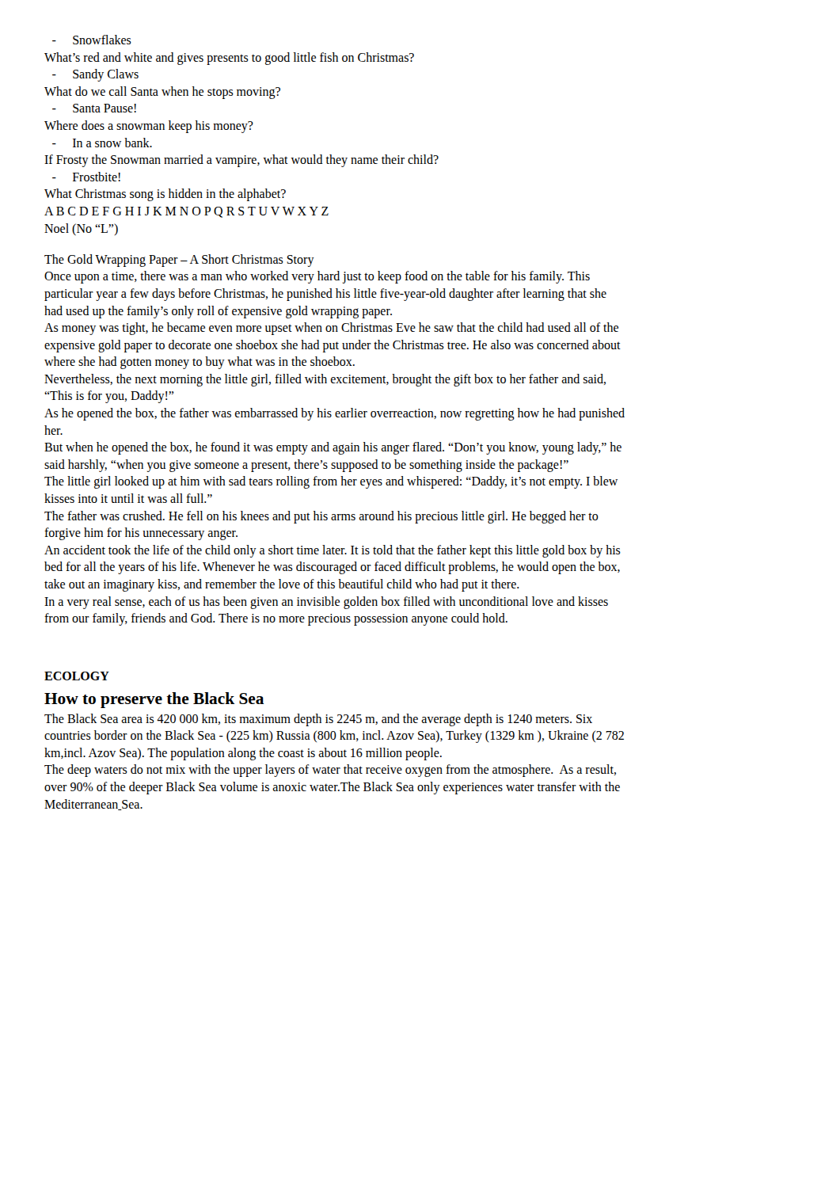Snowflakes
What’s red and white and gives presents to good little fish on Christmas?
Sandy Claws
What do we call Santa when he stops moving?
Santa Pause!
Where does a snowman keep his money?
In a snow bank.
If Frosty the Snowman married a vampire, what would they name their child?
Frostbite!
What Christmas song is hidden in the alphabet?
A B C D E F G H I J K M N O P Q R S T U V W X Y Z
Noel (No “L”)
The Gold Wrapping Paper – A Short Christmas Story
Once upon a time, there was a man who worked very hard just to keep food on the table for his family. This particular year a few days before Christmas, he punished his little five-year-old daughter after learning that she had used up the family’s only roll of expensive gold wrapping paper.
As money was tight, he became even more upset when on Christmas Eve he saw that the child had used all of the expensive gold paper to decorate one shoebox she had put under the Christmas tree. He also was concerned about where she had gotten money to buy what was in the shoebox.
Nevertheless, the next morning the little girl, filled with excitement, brought the gift box to her father and said, “This is for you, Daddy!”
As he opened the box, the father was embarrassed by his earlier overreaction, now regretting how he had punished her.
But when he opened the box, he found it was empty and again his anger flared. “Don’t you know, young lady,” he said harshly, “when you give someone a present, there’s supposed to be something inside the package!”
The little girl looked up at him with sad tears rolling from her eyes and whispered: “Daddy, it’s not empty. I blew kisses into it until it was all full.”
The father was crushed. He fell on his knees and put his arms around his precious little girl. He begged her to forgive him for his unnecessary anger.
An accident took the life of the child only a short time later. It is told that the father kept this little gold box by his bed for all the years of his life. Whenever he was discouraged or faced difficult problems, he would open the box, take out an imaginary kiss, and remember the love of this beautiful child who had put it there.
In a very real sense, each of us has been given an invisible golden box filled with unconditional love and kisses from our family, friends and God. There is no more precious possession anyone could hold.
ECOLOGY
How to preserve the Black Sea
The Black Sea area is 420 000 km, its maximum depth is 2245 m, and the average depth is 1240 meters. Six countries border on the Black Sea - (225 km) Russia (800 km, incl. Azov Sea), Turkey (1329 km ), Ukraine (2 782 km,incl. Azov Sea). The population along the coast is about 16 million people.
The deep waters do not mix with the upper layers of water that receive oxygen from the atmosphere. As a result, over 90% of the deeper Black Sea volume is anoxic water.The Black Sea only experiences water transfer with the Mediterranean Sea.